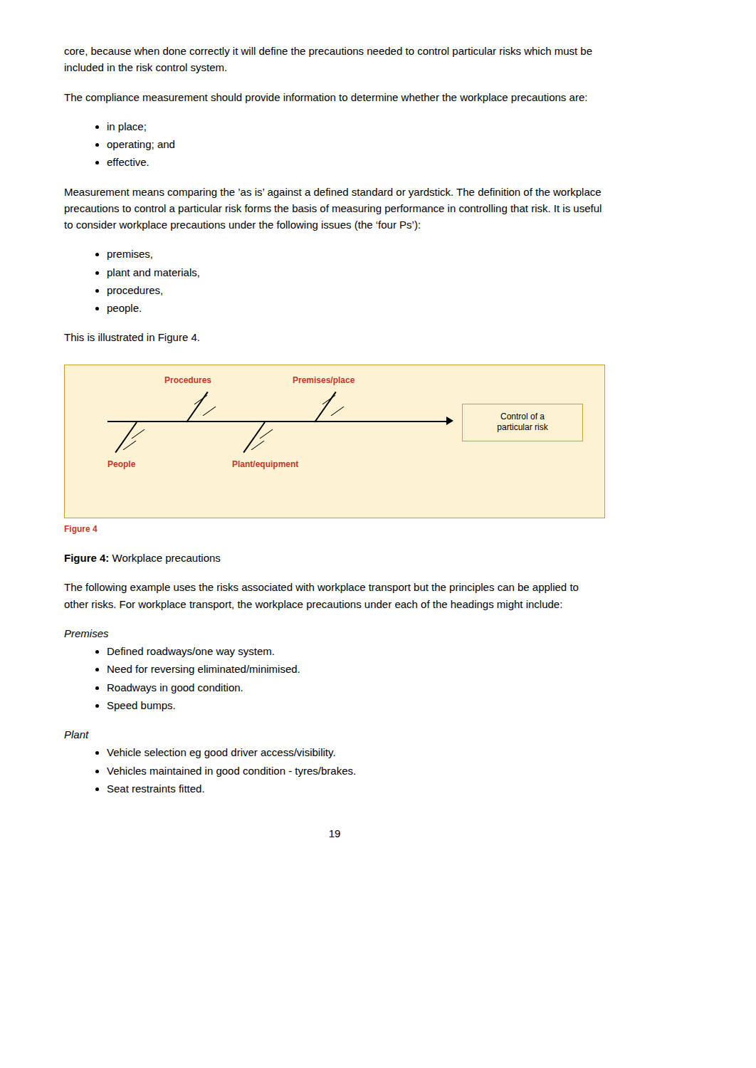core, because when done correctly it will define the precautions needed to control particular risks which must be included in the risk control system.
The compliance measurement should provide information to determine whether the workplace precautions are:
in place;
operating; and
effective.
Measurement means comparing the ’as is’ against a defined standard or yardstick. The definition of the workplace precautions to control a particular risk forms the basis of measuring performance in controlling that risk. It is useful to consider workplace precautions under the following issues (the ‘four Ps’):
premises,
plant and materials,
procedures,
people.
This is illustrated in Figure 4.
Procedures Premises/place People Plant/equipment
Control of a
particular risk
Figure 4
Figure 4: Workplace precautions
The following example uses the risks associated with workplace transport but the principles can be applied to other risks. For workplace transport, the workplace precautions under each of the headings might include:
Premises
Defined roadways/one way system.
Need for reversing eliminated/minimised.
Roadways in good condition.
Speed bumps.
Plant
Vehicle selection eg good driver access/visibility.
Vehicles maintained in good condition - tyres/brakes.
Seat restraints fitted.
19